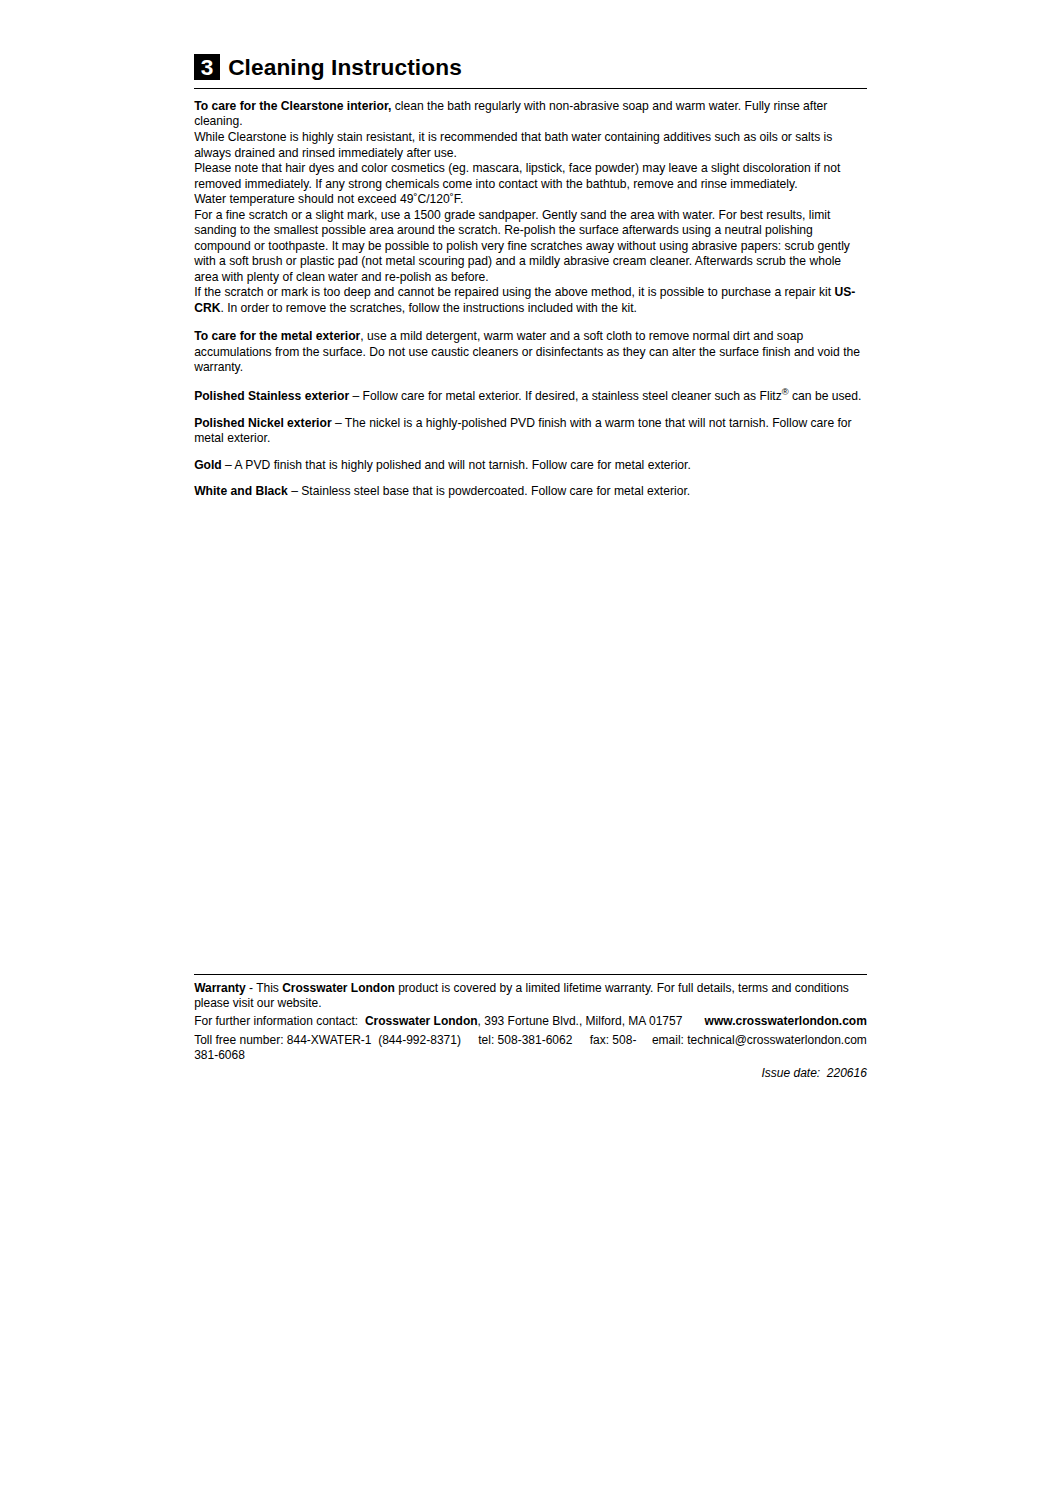3
Cleaning Instructions
To care for the Clearstone interior, clean the bath regularly with non-abrasive soap and warm water. Fully rinse after cleaning.
While Clearstone is highly stain resistant, it is recommended that bath water containing additives such as oils or salts is always drained and rinsed immediately after use.
Please note that hair dyes and color cosmetics (eg. mascara, lipstick, face powder) may leave a slight discoloration if not removed immediately. If any strong chemicals come into contact with the bathtub, remove and rinse immediately.
Water temperature should not exceed 49˚C/120˚F.
For a fine scratch or a slight mark, use a 1500 grade sandpaper. Gently sand the area with water. For best results, limit sanding to the smallest possible area around the scratch. Re-polish the surface afterwards using a neutral polishing compound or toothpaste. It may be possible to polish very fine scratches away without using abrasive papers: scrub gently with a soft brush or plastic pad (not metal scouring pad) and a mildly abrasive cream cleaner. Afterwards scrub the whole area with plenty of clean water and re-polish as before.
If the scratch or mark is too deep and cannot be repaired using the above method, it is possible to purchase a repair kit US-CRK. In order to remove the scratches, follow the instructions included with the kit.
To care for the metal exterior, use a mild detergent, warm water and a soft cloth to remove normal dirt and soap accumulations from the surface. Do not use caustic cleaners or disinfectants as they can alter the surface finish and void the warranty.
Polished Stainless exterior – Follow care for metal exterior. If desired, a stainless steel cleaner such as Flitz® can be used.
Polished Nickel exterior – The nickel is a highly-polished PVD finish with a warm tone that will not tarnish. Follow care for metal exterior.
Gold – A PVD finish that is highly polished and will not tarnish. Follow care for metal exterior.
White and Black – Stainless steel base that is powdercoated. Follow care for metal exterior.
Warranty - This Crosswater London product is covered by a limited lifetime warranty. For full details, terms and conditions please visit our website.
For further information contact: Crosswater London, 393 Fortune Blvd., Milford, MA 01757
www.crosswaterlondon.com
Toll free number: 844-XWATER-1 (844-992-8371) tel: 508-381-6062 fax: 508-381-6068
email: technical@crosswaterlondon.com
Issue date: 220616